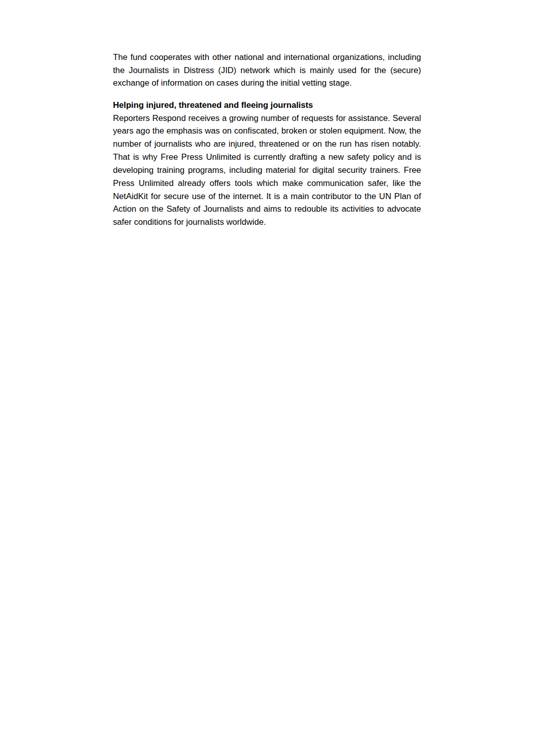The fund cooperates with other national and international organizations, including the Journalists in Distress (JID) network which is mainly used for the (secure) exchange of information on cases during the initial vetting stage.
Helping injured, threatened and fleeing journalists
Reporters Respond receives a growing number of requests for assistance. Several years ago the emphasis was on confiscated, broken or stolen equipment. Now, the number of journalists who are injured, threatened or on the run has risen notably. That is why Free Press Unlimited is currently drafting a new safety policy and is developing training programs, including material for digital security trainers. Free Press Unlimited already offers tools which make communication safer, like the NetAidKit for secure use of the internet. It is a main contributor to the UN Plan of Action on the Safety of Journalists and aims to redouble its activities to advocate safer conditions for journalists worldwide.